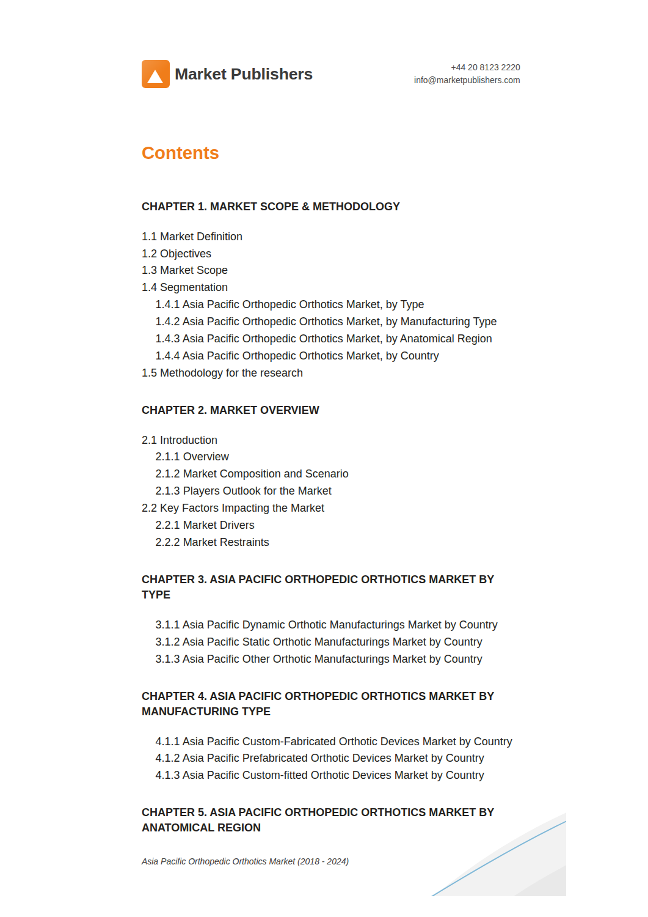Market Publishers
+44 20 8123 2220
info@marketpublishers.com
Contents
CHAPTER 1. MARKET SCOPE & METHODOLOGY
1.1 Market Definition
1.2 Objectives
1.3 Market Scope
1.4 Segmentation
1.4.1 Asia Pacific Orthopedic Orthotics Market, by Type
1.4.2 Asia Pacific Orthopedic Orthotics Market, by Manufacturing Type
1.4.3 Asia Pacific Orthopedic Orthotics Market, by Anatomical Region
1.4.4 Asia Pacific Orthopedic Orthotics Market, by Country
1.5 Methodology for the research
CHAPTER 2. MARKET OVERVIEW
2.1 Introduction
2.1.1 Overview
2.1.2 Market Composition and Scenario
2.1.3 Players Outlook for the Market
2.2 Key Factors Impacting the Market
2.2.1 Market Drivers
2.2.2 Market Restraints
CHAPTER 3. ASIA PACIFIC ORTHOPEDIC ORTHOTICS MARKET BY TYPE
3.1.1 Asia Pacific Dynamic Orthotic Manufacturings Market by Country
3.1.2 Asia Pacific Static Orthotic Manufacturings Market by Country
3.1.3 Asia Pacific Other Orthotic Manufacturings Market by Country
CHAPTER 4. ASIA PACIFIC ORTHOPEDIC ORTHOTICS MARKET BY MANUFACTURING TYPE
4.1.1 Asia Pacific Custom-Fabricated Orthotic Devices Market by Country
4.1.2 Asia Pacific Prefabricated Orthotic Devices Market by Country
4.1.3 Asia Pacific Custom-fitted Orthotic Devices Market by Country
CHAPTER 5. ASIA PACIFIC ORTHOPEDIC ORTHOTICS MARKET BY ANATOMICAL REGION
Asia Pacific Orthopedic Orthotics Market (2018 - 2024)